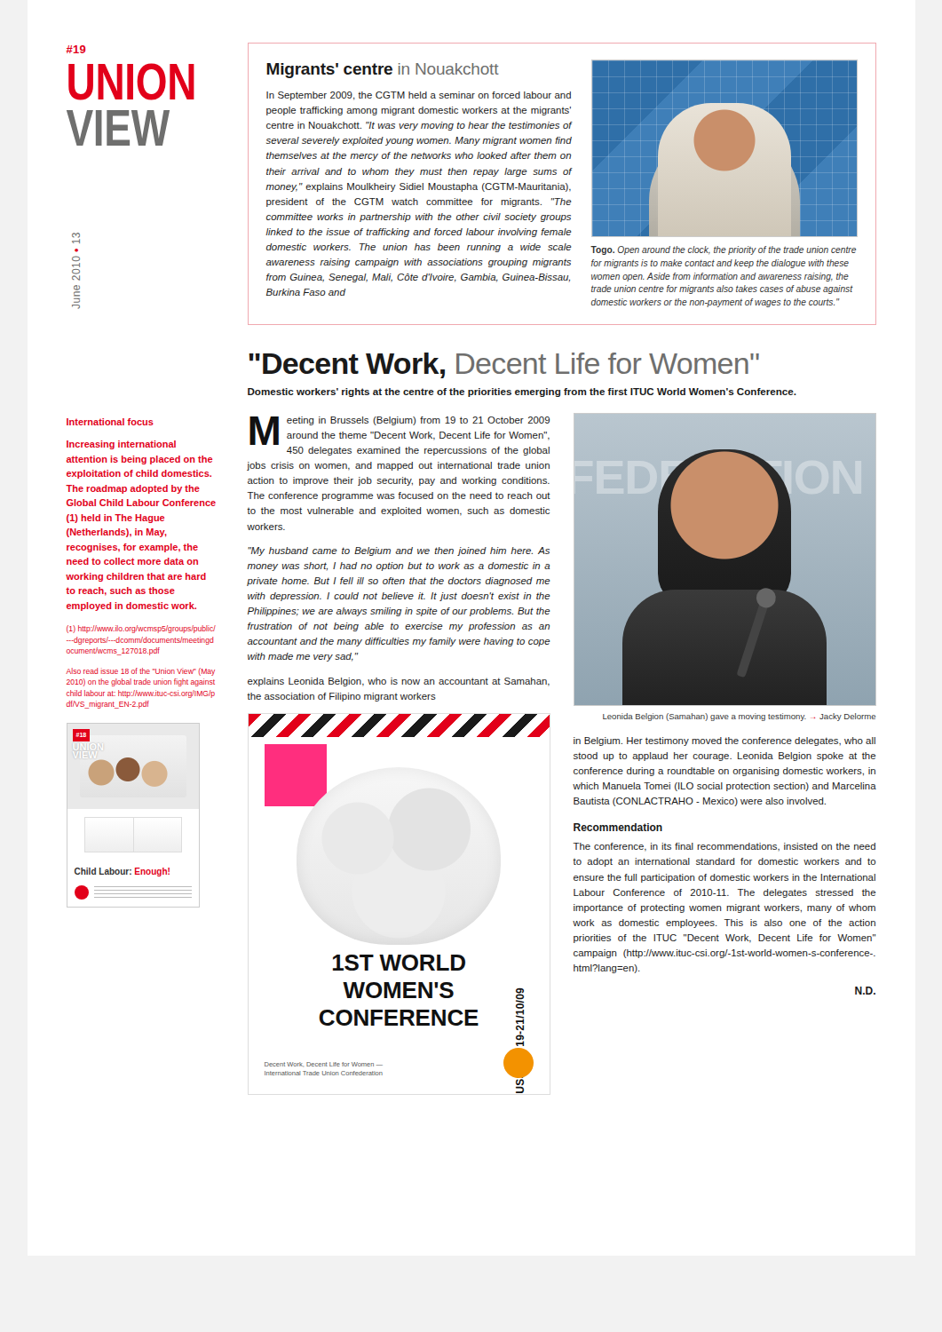#19
UNION VIEW
June 2010 • 13
International focus
Increasing international attention is being placed on the exploitation of child domestics. The roadmap adopted by the Global Child Labour Conference (1) held in The Hague (Netherlands), in May, recognises, for example, the need to collect more data on working children that are hard to reach, such as those employed in domestic work.
(1) http://www.ilo.org/wcmsp5/groups/public/---dgreports/---dcomm/documents/meetingdocument/wcms_127018.pdf
Also read issue 18 of the "Union View" (May 2010) on the global trade union fight against child labour at: http://www.ituc-csi.org/IMG/pdf/VS_migrant_EN-2.pdf
#18
UNION
VIEW
Child Labour: Enough!
Migrants' centre in Nouakchott
In September 2009, the CGTM held a seminar on forced labour and people trafficking among migrant domestic workers at the migrants' centre in Nouakchott. "It was very moving to hear the testimonies of several severely exploited young women. Many migrant women find themselves at the mercy of the networks who looked after them on their arrival and to whom they must then repay large sums of money," explains Moulkheiry Sidiel Moustapha (CGTM-Mauritania), president of the CGTM watch committee for migrants. "The committee works in partnership with the other civil society groups linked to the issue of trafficking and forced labour involving female domestic workers. The union has been running a wide scale awareness raising campaign with associations grouping migrants from Guinea, Senegal, Mali, Côte d'Ivoire, Gambia, Guinea-Bissau, Burkina Faso and
Togo. Open around the clock, the priority of the trade union centre for migrants is to make contact and keep the dialogue with these women open. Aside from information and awareness raising, the trade union centre for migrants also takes cases of abuse against domestic workers or the non-payment of wages to the courts."
"Decent Work, Decent Life for Women"
Domestic workers' rights at the centre of the priorities emerging from the first ITUC World Women's Conference.
Meeting in Brussels (Belgium) from 19 to 21 October 2009 around the theme "Decent Work, Decent Life for Women", 450 delegates examined the repercussions of the global jobs crisis on women, and mapped out international trade union action to improve their job security, pay and working conditions. The conference programme was focused on the need to reach out to the most vulnerable and exploited women, such as domestic workers.
"My husband came to Belgium and we then joined him here. As money was short, I had no option but to work as a domestic in a private home. But I fell ill so often that the doctors diagnosed me with depression. I could not believe it. It just doesn't exist in the Philippines; we are always smiling in spite of our problems. But the frustration of not being able to exercise my profession as an accountant and the many difficulties my family were having to cope with made me very sad,"
explains Leonida Belgion, who is now an accountant at Samahan, the association of Filipino migrant workers
1ST WORLD
WOMEN'S
CONFERENCE
BRUSSELS 19-21/10/09
Decent Work, Decent Life for Women — International Trade Union Confederation
FEDERATION
Leonida Belgion (Samahan) gave a moving testimony. → Jacky Delorme
in Belgium. Her testimony moved the conference delegates, who all stood up to applaud her courage. Leonida Belgion spoke at the conference during a roundtable on organising domestic workers, in which Manuela Tomei (ILO social protection section) and Marcelina Bautista (CONLACTRAHO - Mexico) were also involved.
Recommendation
The conference, in its final recommendations, insisted on the need to adopt an international standard for domestic workers and to ensure the full participation of domestic workers in the International Labour Conference of 2010-11. The delegates stressed the importance of protecting women migrant workers, many of whom work as domestic employees. This is also one of the action priorities of the ITUC "Decent Work, Decent Life for Women" campaign (http://www.ituc-csi.org/-1st-world-women-s-conference-.html?lang=en).
N.D.